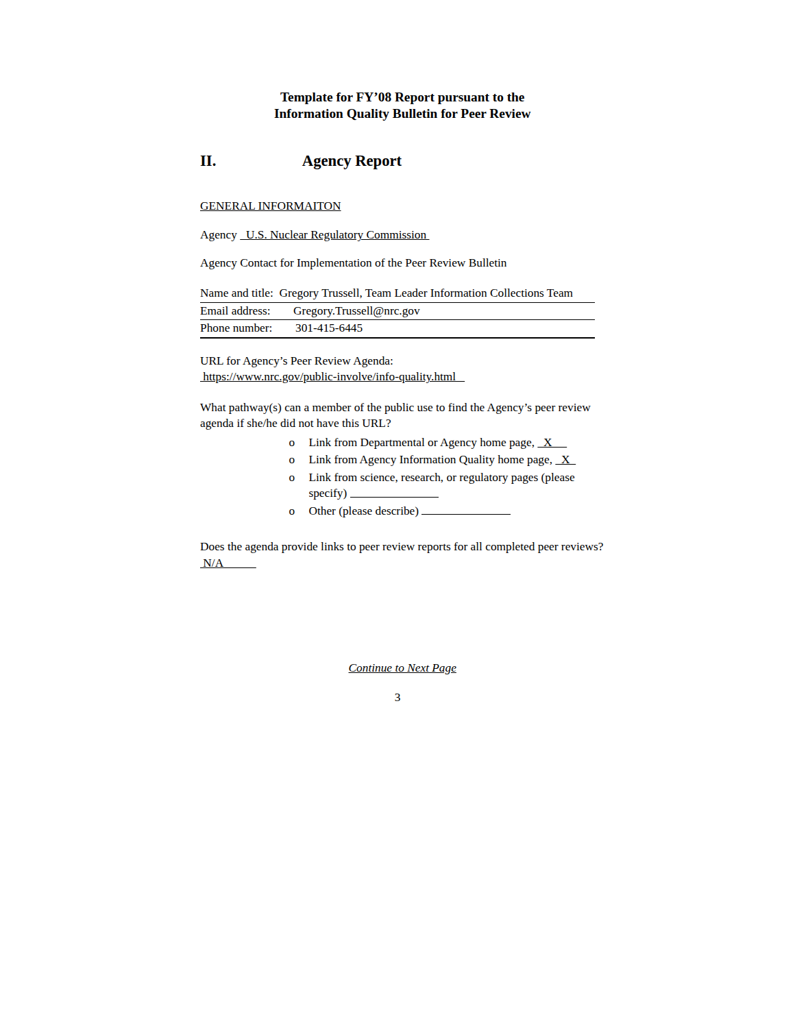Template for FY’08 Report pursuant to the
Information Quality Bulletin for Peer Review
II. Agency Report
GENERAL INFORMAITON
Agency U.S. Nuclear Regulatory Commission
Agency Contact for Implementation of the Peer Review Bulletin
Name and title: Gregory Trussell, Team Leader Information Collections Team
Email address: Gregory.Trussell@nrc.gov
Phone number: 301-415-6445
URL for Agency’s Peer Review Agenda:
https://www.nrc.gov/public-involve/info-quality.html
What pathway(s) can a member of the public use to find the Agency’s peer review agenda if she/he did not have this URL?
Link from Departmental or Agency home page, X
Link from Agency Information Quality home page, X
Link from science, research, or regulatory pages (please specify)
Other (please describe)
Does the agenda provide links to peer review reports for all completed peer reviews?
N/A
Continue to Next Page
3